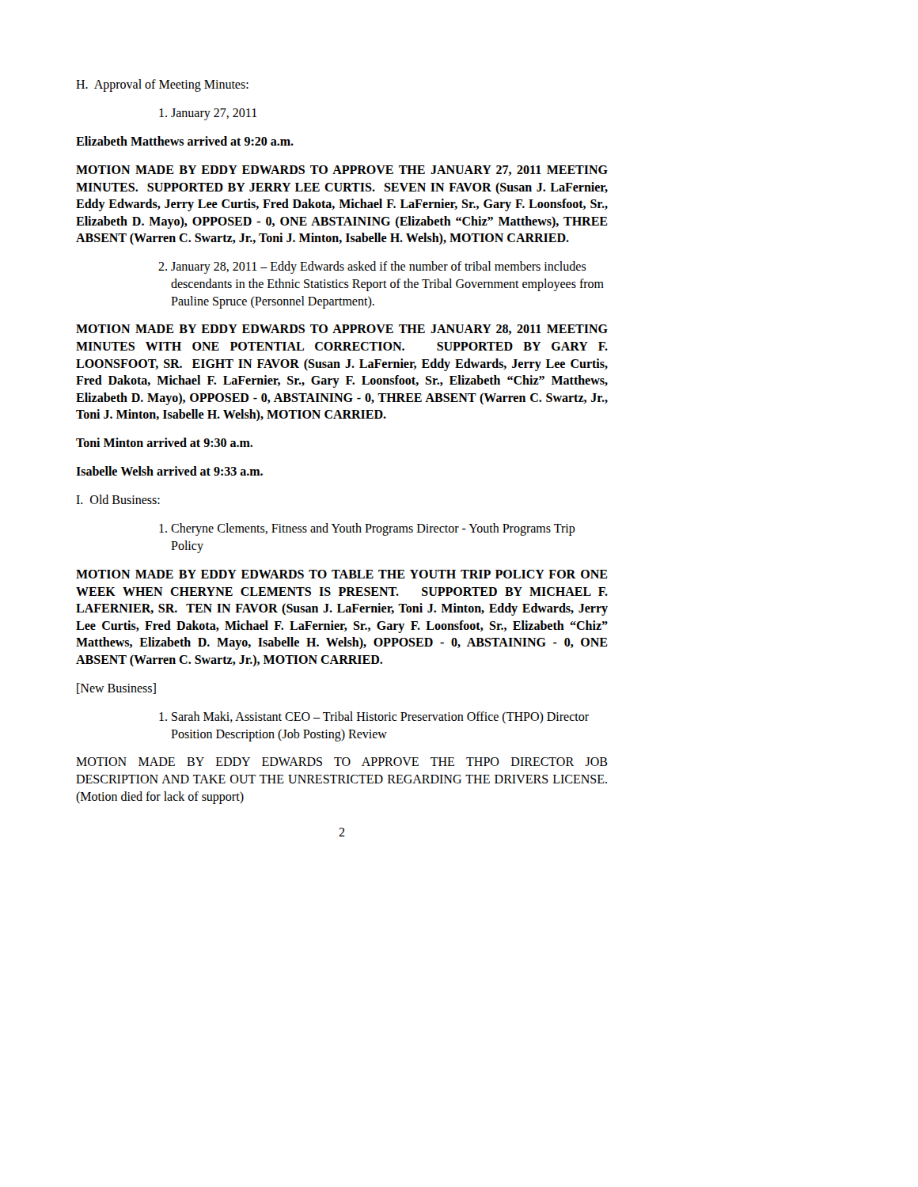H. Approval of Meeting Minutes:
January 27, 2011
Elizabeth Matthews arrived at 9:20 a.m.
MOTION MADE BY EDDY EDWARDS TO APPROVE THE JANUARY 27, 2011 MEETING MINUTES. SUPPORTED BY JERRY LEE CURTIS. SEVEN IN FAVOR (Susan J. LaFernier, Eddy Edwards, Jerry Lee Curtis, Fred Dakota, Michael F. LaFernier, Sr., Gary F. Loonsfoot, Sr., Elizabeth D. Mayo), OPPOSED - 0, ONE ABSTAINING (Elizabeth “Chiz” Matthews), THREE ABSENT (Warren C. Swartz, Jr., Toni J. Minton, Isabelle H. Welsh), MOTION CARRIED.
January 28, 2011 – Eddy Edwards asked if the number of tribal members includes descendants in the Ethnic Statistics Report of the Tribal Government employees from Pauline Spruce (Personnel Department).
MOTION MADE BY EDDY EDWARDS TO APPROVE THE JANUARY 28, 2011 MEETING MINUTES WITH ONE POTENTIAL CORRECTION. SUPPORTED BY GARY F. LOONSFOOT, SR. EIGHT IN FAVOR (Susan J. LaFernier, Eddy Edwards, Jerry Lee Curtis, Fred Dakota, Michael F. LaFernier, Sr., Gary F. Loonsfoot, Sr., Elizabeth “Chiz” Matthews, Elizabeth D. Mayo), OPPOSED - 0, ABSTAINING - 0, THREE ABSENT (Warren C. Swartz, Jr., Toni J. Minton, Isabelle H. Welsh), MOTION CARRIED.
Toni Minton arrived at 9:30 a.m.
Isabelle Welsh arrived at 9:33 a.m.
I. Old Business:
Cheryne Clements, Fitness and Youth Programs Director - Youth Programs Trip Policy
MOTION MADE BY EDDY EDWARDS TO TABLE THE YOUTH TRIP POLICY FOR ONE WEEK WHEN CHERYNE CLEMENTS IS PRESENT. SUPPORTED BY MICHAEL F. LAFERNIER, SR. TEN IN FAVOR (Susan J. LaFernier, Toni J. Minton, Eddy Edwards, Jerry Lee Curtis, Fred Dakota, Michael F. LaFernier, Sr., Gary F. Loonsfoot, Sr., Elizabeth “Chiz” Matthews, Elizabeth D. Mayo, Isabelle H. Welsh), OPPOSED - 0, ABSTAINING - 0, ONE ABSENT (Warren C. Swartz, Jr.), MOTION CARRIED.
[New Business]
Sarah Maki, Assistant CEO – Tribal Historic Preservation Office (THPO) Director Position Description (Job Posting) Review
MOTION MADE BY EDDY EDWARDS TO APPROVE THE THPO DIRECTOR JOB DESCRIPTION AND TAKE OUT THE UNRESTRICTED REGARDING THE DRIVERS LICENSE. (Motion died for lack of support)
2